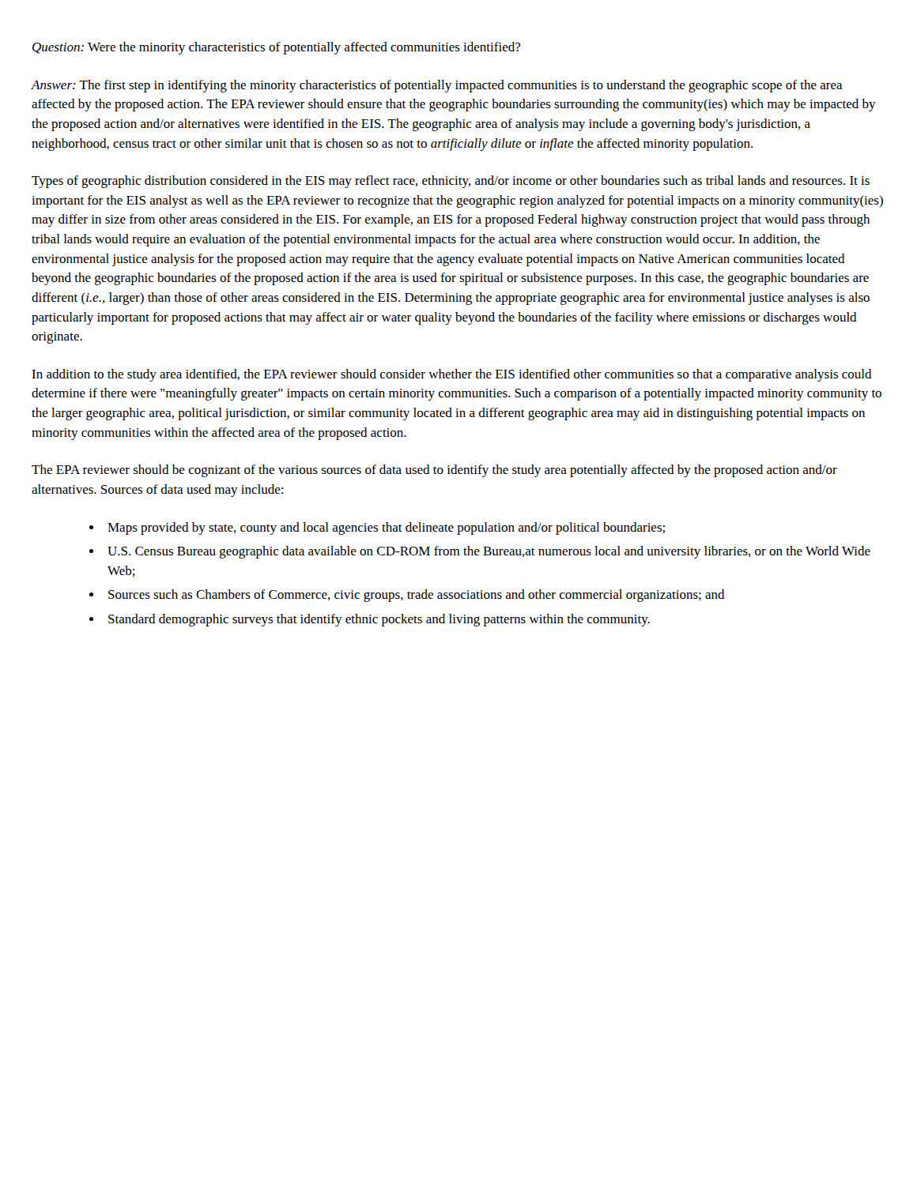Question: Were the minority characteristics of potentially affected communities identified?
Answer: The first step in identifying the minority characteristics of potentially impacted communities is to understand the geographic scope of the area affected by the proposed action. The EPA reviewer should ensure that the geographic boundaries surrounding the community(ies) which may be impacted by the proposed action and/or alternatives were identified in the EIS. The geographic area of analysis may include a governing body's jurisdiction, a neighborhood, census tract or other similar unit that is chosen so as not to artificially dilute or inflate the affected minority population.
Types of geographic distribution considered in the EIS may reflect race, ethnicity, and/or income or other boundaries such as tribal lands and resources. It is important for the EIS analyst as well as the EPA reviewer to recognize that the geographic region analyzed for potential impacts on a minority community(ies) may differ in size from other areas considered in the EIS. For example, an EIS for a proposed Federal highway construction project that would pass through tribal lands would require an evaluation of the potential environmental impacts for the actual area where construction would occur. In addition, the environmental justice analysis for the proposed action may require that the agency evaluate potential impacts on Native American communities located beyond the geographic boundaries of the proposed action if the area is used for spiritual or subsistence purposes. In this case, the geographic boundaries are different (i.e., larger) than those of other areas considered in the EIS. Determining the appropriate geographic area for environmental justice analyses is also particularly important for proposed actions that may affect air or water quality beyond the boundaries of the facility where emissions or discharges would originate.
In addition to the study area identified, the EPA reviewer should consider whether the EIS identified other communities so that a comparative analysis could determine if there were "meaningfully greater" impacts on certain minority communities. Such a comparison of a potentially impacted minority community to the larger geographic area, political jurisdiction, or similar community located in a different geographic area may aid in distinguishing potential impacts on minority communities within the affected area of the proposed action.
The EPA reviewer should be cognizant of the various sources of data used to identify the study area potentially affected by the proposed action and/or alternatives. Sources of data used may include:
Maps provided by state, county and local agencies that delineate population and/or political boundaries;
U.S. Census Bureau geographic data available on CD-ROM from the Bureau,at numerous local and university libraries, or on the World Wide Web;
Sources such as Chambers of Commerce, civic groups, trade associations and other commercial organizations; and
Standard demographic surveys that identify ethnic pockets and living patterns within the community.